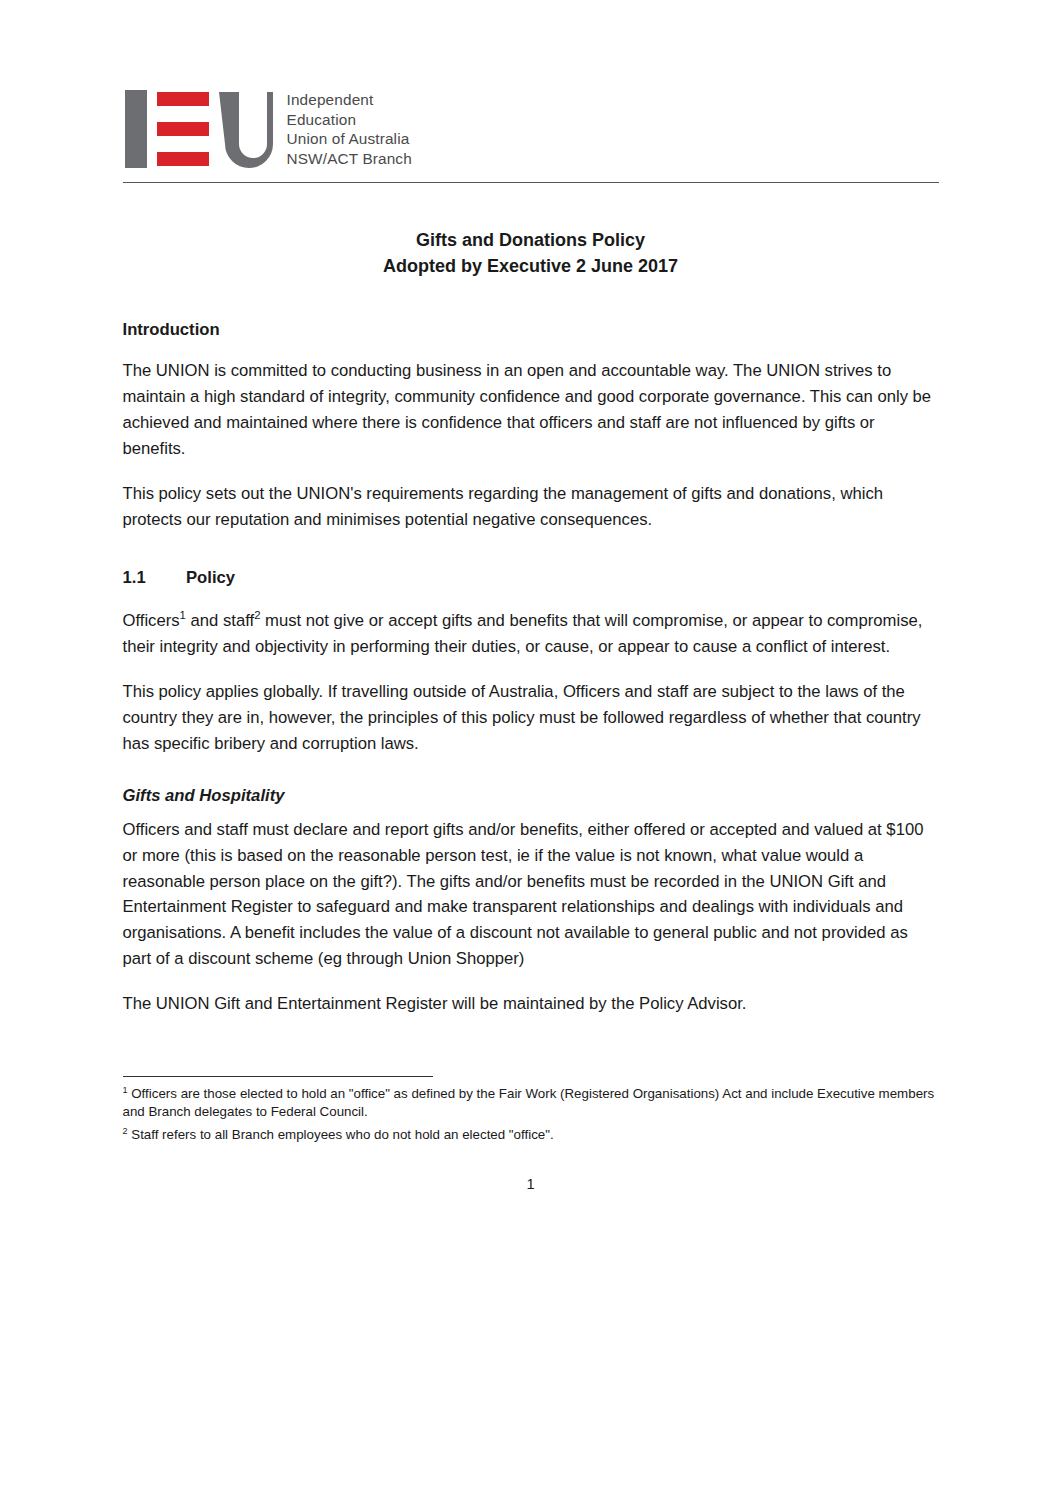Independent
Education
Union of Australia
NSW/ACT Branch
Gifts and Donations Policy
Adopted by Executive 2 June 2017
Introduction
The UNION is committed to conducting business in an open and accountable way. The UNION strives to maintain a high standard of integrity, community confidence and good corporate governance. This can only be achieved and maintained where there is confidence that officers and staff are not influenced by gifts or benefits.
This policy sets out the UNION's requirements regarding the management of gifts and donations, which protects our reputation and minimises potential negative consequences.
1.1 Policy
Officers1 and staff2 must not give or accept gifts and benefits that will compromise, or appear to compromise, their integrity and objectivity in performing their duties, or cause, or appear to cause a conflict of interest.
This policy applies globally. If travelling outside of Australia, Officers and staff are subject to the laws of the country they are in, however, the principles of this policy must be followed regardless of whether that country has specific bribery and corruption laws.
Gifts and Hospitality
Officers and staff must declare and report gifts and/or benefits, either offered or accepted and valued at $100 or more (this is based on the reasonable person test, ie if the value is not known, what value would a reasonable person place on the gift?). The gifts and/or benefits must be recorded in the UNION Gift and Entertainment Register to safeguard and make transparent relationships and dealings with individuals and organisations. A benefit includes the value of a discount not available to general public and not provided as part of a discount scheme (eg through Union Shopper)
The UNION Gift and Entertainment Register will be maintained by the Policy Advisor.
1 Officers are those elected to hold an "office" as defined by the Fair Work (Registered Organisations) Act and include Executive members and Branch delegates to Federal Council.
2 Staff refers to all Branch employees who do not hold an elected "office".
1